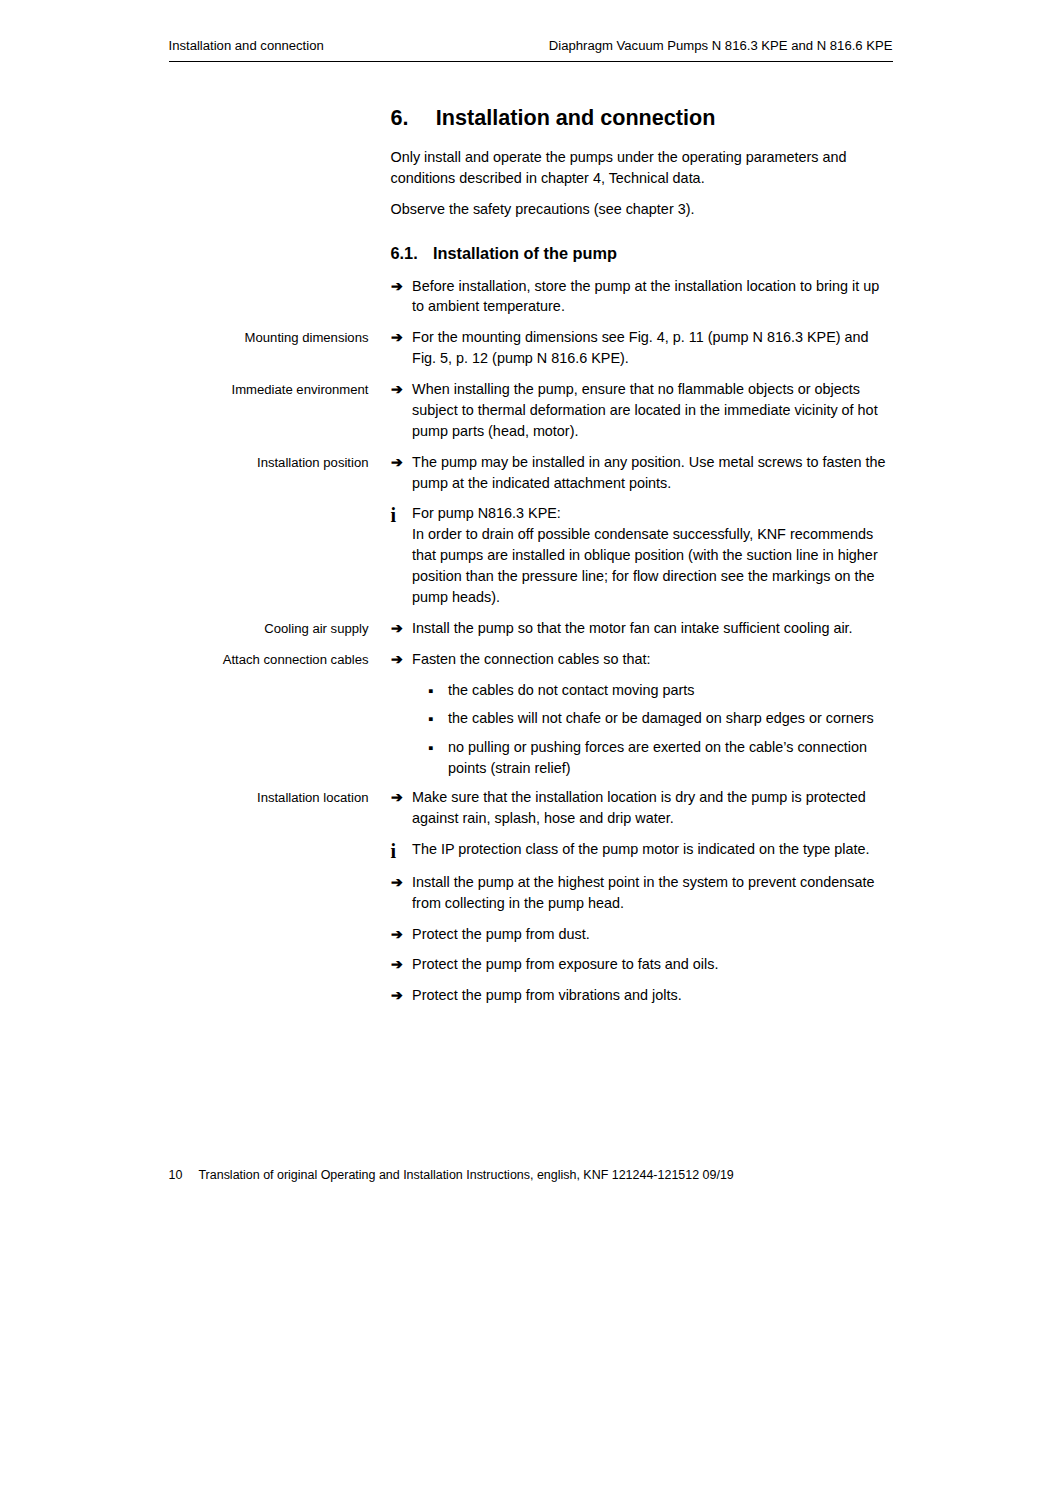Installation and connection
Diaphragm Vacuum Pumps N 816.3 KPE and N 816.6 KPE
6. Installation and connection
Only install and operate the pumps under the operating parameters and conditions described in chapter 4, Technical data.
Observe the safety precautions (see chapter 3).
6.1. Installation of the pump
Before installation, store the pump at the installation location to bring it up to ambient temperature.
Mounting dimensions
For the mounting dimensions see Fig. 4, p. 11 (pump N 816.3 KPE) and Fig. 5, p. 12 (pump N 816.6 KPE).
Immediate environment
When installing the pump, ensure that no flammable objects or objects subject to thermal deformation are located in the immediate vicinity of hot pump parts (head, motor).
Installation position
The pump may be installed in any position. Use metal screws to fasten the pump at the indicated attachment points.
i
For pump N816.3 KPE:
In order to drain off possible condensate successfully, KNF recommends that pumps are installed in oblique position (with the suction line in higher position than the pressure line; for flow direction see the markings on the pump heads).
Cooling air supply
Install the pump so that the motor fan can intake sufficient cooling air.
Attach connection cables
Fasten the connection cables so that:
the cables do not contact moving parts
the cables will not chafe or be damaged on sharp edges or corners
no pulling or pushing forces are exerted on the cable’s connection points (strain relief)
Installation location
Make sure that the installation location is dry and the pump is protected against rain, splash, hose and drip water.
i
The IP protection class of the pump motor is indicated on the type plate.
Install the pump at the highest point in the system to prevent condensate from collecting in the pump head.
Protect the pump from dust.
Protect the pump from exposure to fats and oils.
Protect the pump from vibrations and jolts.
10
Translation of original Operating and Installation Instructions, english, KNF 121244-121512 09/19